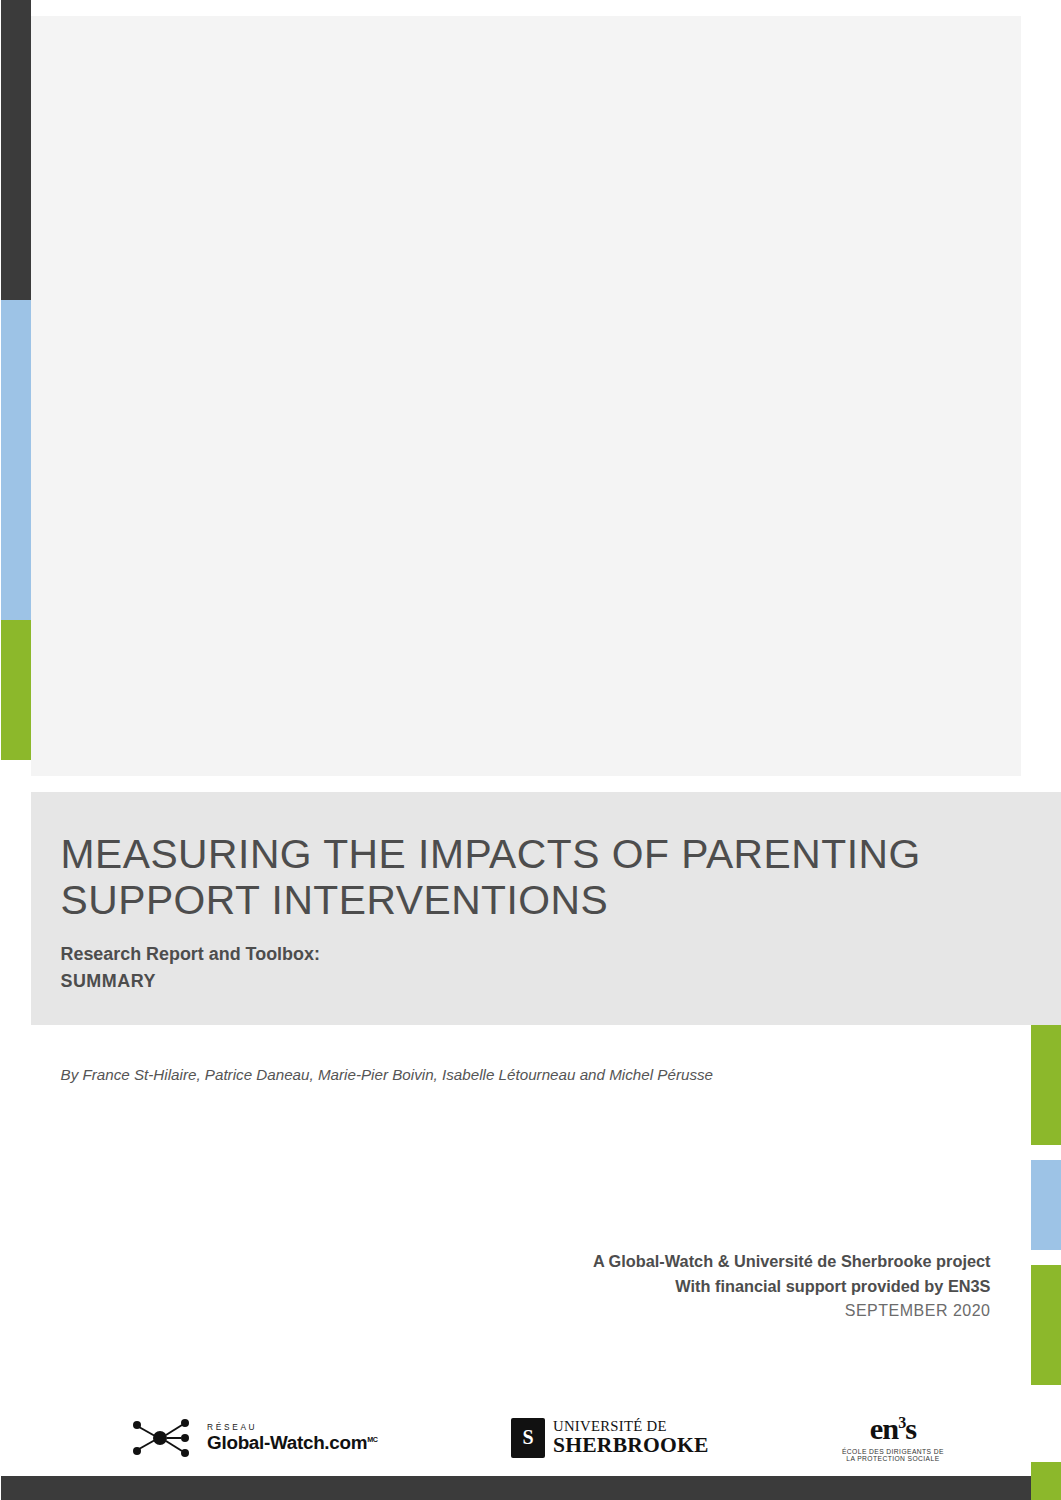Measuring the Impacts of Parenting Support Interventions
Research Report and Toolbox: SUMMARY
By France St-Hilaire, Patrice Daneau, Marie-Pier Boivin, Isabelle Létourneau and Michel Pérusse
A Global-Watch & Université de Sherbrooke project
With financial support provided by EN3S
SEPTEMBER 2020
RÉSEAU Global-Watch.comMC
S
UNIVERSITÉ DE SHERBROOKE
en3s
École des dirigeants de
la protection sociale